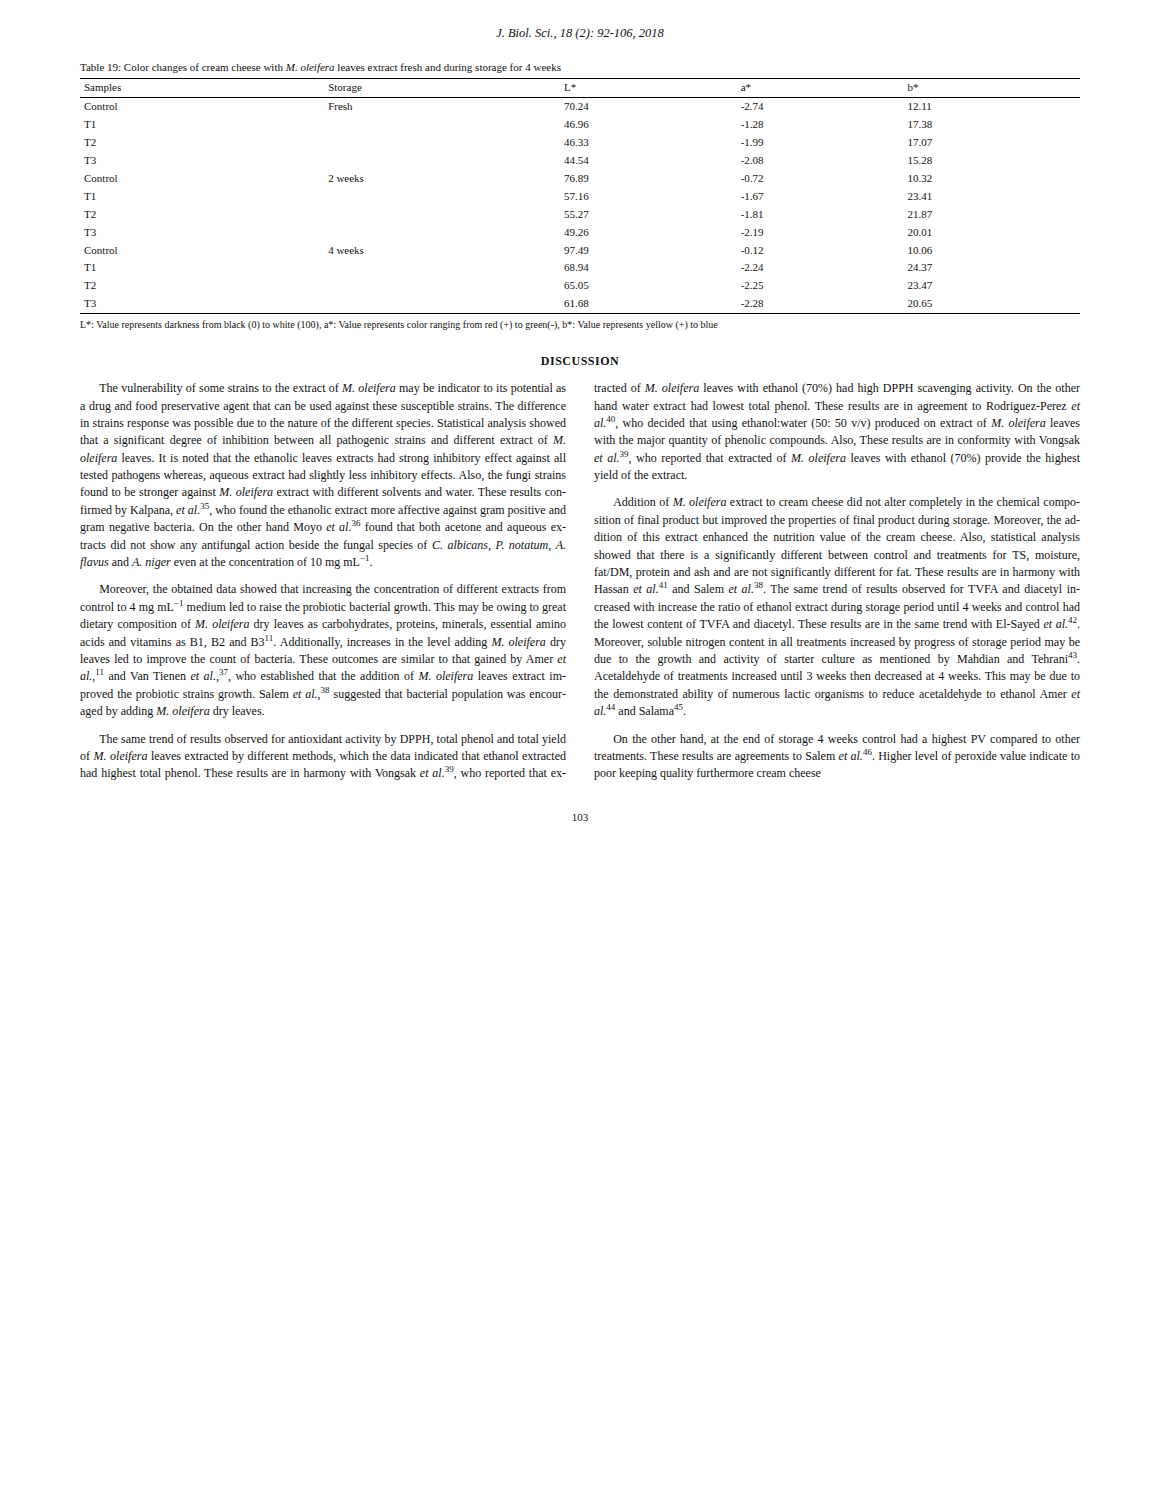J. Biol. Sci., 18 (2): 92-106, 2018
Table 19: Color changes of cream cheese with M. oleifera leaves extract fresh and during storage for 4 weeks
| Samples | Storage | L* | a* | b* |
| --- | --- | --- | --- | --- |
| Control | Fresh | 70.24 | -2.74 | 12.11 |
| T1 | | 46.96 | -1.28 | 17.38 |
| T2 | | 46.33 | -1.99 | 17.07 |
| T3 | | 44.54 | -2.08 | 15.28 |
| Control | 2 weeks | 76.89 | -0.72 | 10.32 |
| T1 | | 57.16 | -1.67 | 23.41 |
| T2 | | 55.27 | -1.81 | 21.87 |
| T3 | | 49.26 | -2.19 | 20.01 |
| Control | 4 weeks | 97.49 | -0.12 | 10.06 |
| T1 | | 68.94 | -2.24 | 24.37 |
| T2 | | 65.05 | -2.25 | 23.47 |
| T3 | | 61.68 | -2.28 | 20.65 |
L*: Value represents darkness from black (0) to white (100), a*: Value represents color ranging from red (+) to green(-), b*: Value represents yellow (+) to blue
DISCUSSION
The vulnerability of some strains to the extract of M. oleifera may be indicator to its potential as a drug and food preservative agent that can be used against these susceptible strains. The difference in strains response was possible due to the nature of the different species. Statistical analysis showed that a significant degree of inhibition between all pathogenic strains and different extract of M. oleifera leaves. It is noted that the ethanolic leaves extracts had strong inhibitory effect against all tested pathogens whereas, aqueous extract had slightly less inhibitory effects. Also, the fungi strains found to be stronger against M. oleifera extract with different solvents and water. These results confirmed by Kalpana, et al.35, who found the ethanolic extract more affective against gram positive and gram negative bacteria. On the other hand Moyo et al.36 found that both acetone and aqueous extracts did not show any antifungal action beside the fungal species of C. albicans, P. notatum, A. flavus and A. niger even at the concentration of 10 mg mL−1.
Moreover, the obtained data showed that increasing the concentration of different extracts from control to 4 mg mL−1 medium led to raise the probiotic bacterial growth. This may be owing to great dietary composition of M. oleifera dry leaves as carbohydrates, proteins, minerals, essential amino acids and vitamins as B1, B2 and B311. Additionally, increases in the level adding M. oleifera dry leaves led to improve the count of bacteria. These outcomes are similar to that gained by Amer et al.,11 and Van Tienen et al.,37, who established that the addition of M. oleifera leaves extract improved the probiotic strains growth. Salem et al.,38 suggested that bacterial population was encouraged by adding M. oleifera dry leaves.
The same trend of results observed for antioxidant activity by DPPH, total phenol and total yield of M. oleifera leaves extracted by different methods, which the data indicated that ethanol extracted had highest total phenol. These results are in harmony with Vongsak et al.39, who reported that extracted of M. oleifera leaves with ethanol (70%) had high DPPH scavenging activity. On the other hand water extract had lowest total phenol. These results are in agreement to Rodriguez-Perez et al.40, who decided that using ethanol:water (50: 50 v/v) produced on extract of M. oleifera leaves with the major quantity of phenolic compounds. Also, These results are in conformity with Vongsak et al.39, who reported that extracted of M. oleifera leaves with ethanol (70%) provide the highest yield of the extract.
Addition of M. oleifera extract to cream cheese did not alter completely in the chemical composition of final product but improved the properties of final product during storage. Moreover, the addition of this extract enhanced the nutrition value of the cream cheese. Also, statistical analysis showed that there is a significantly different between control and treatments for TS, moisture, fat/DM, protein and ash and are not significantly different for fat. These results are in harmony with Hassan et al.41 and Salem et al.38. The same trend of results observed for TVFA and diacetyl increased with increase the ratio of ethanol extract during storage period until 4 weeks and control had the lowest content of TVFA and diacetyl. These results are in the same trend with El-Sayed et al.42. Moreover, soluble nitrogen content in all treatments increased by progress of storage period may be due to the growth and activity of starter culture as mentioned by Mahdian and Tehrani43. Acetaldehyde of treatments increased until 3 weeks then decreased at 4 weeks. This may be due to the demonstrated ability of numerous lactic organisms to reduce acetaldehyde to ethanol Amer et al.44 and Salama45.
On the other hand, at the end of storage 4 weeks control had a highest PV compared to other treatments. These results are agreements to Salem et al.46. Higher level of peroxide value indicate to poor keeping quality furthermore cream cheese
103